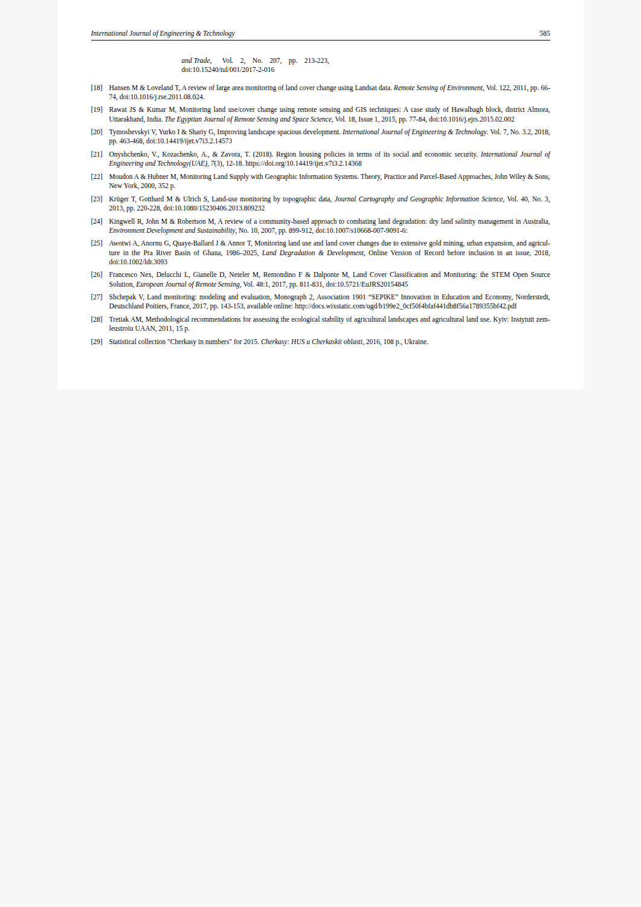International Journal of Engineering & Technology 585
and Trade, Vol. 2, No. 207, pp. 213-223, doi:10.15240/tul/001/2017-2-016
[18] Hansen M & Loveland T, A review of large area monitoring of land cover change using Landsat data. Remote Sensing of Environment, Vol. 122, 2011, pp. 66-74, doi:10.1016/j.rse.2011.08.024.
[19] Rawat JS & Kumar M, Monitoring land use/cover change using remote sensing and GIS techniques: A case study of Hawalbagh block, district Almora, Uttarakhand, India. The Egyptian Journal of Remote Sensing and Space Science, Vol. 18, Issue 1, 2015, pp. 77-84, doi:10.1016/j.ejrs.2015.02.002
[20] Tymoshevskyi V, Yurko I & Shariy G, Improving landscape spacious development. International Journal of Engineering & Technology. Vol. 7, No. 3.2, 2018, pp. 463-468, doi:10.14419/ijet.v7i3.2.14573
[21] Onyshchenko, V., Kozachenko, A., & Zavora, T. (2018). Region housing policies in terms of its social and economic security. International Journal of Engineering and Technology(UAE), 7(3), 12-18. https://doi.org/10.14419/ijet.v7i3.2.14368
[22] Moudon A & Hubner M, Monitoring Land Supply with Geographic Information Systems. Theory, Practice and Parcel-Based Approaches, John Wiley & Sons, New York, 2000, 352 p.
[23] Krüger T, Gotthard M & Ulrich S, Land-use monitoring by topographic data, Journal Cartography and Geographic Information Science, Vol. 40, No. 3, 2013, pp. 220-228, doi:10.1080/15230406.2013.809232
[24] Kingwell R, John M & Robertson M, A review of a community-based approach to combating land degradation: dry land salinity management in Australia, Environment Development and Sustainability, No. 10, 2007, pp. 899-912, doi:10.1007/s10668-007-9091-6:
[25] Awotwi A, Anornu G, Quaye-Ballard J & Annor T, Monitoring land use and land cover changes due to extensive gold mining, urban expansion, and agriculture in the Pra River Basin of Ghana, 1986–2025, Land Degradation & Development, Online Version of Record before inclusion in an issue, 2018, doi:10.1002/ldr.3093
[26] Francesco Nex, Delucchi L, Gianelle D, Neteler M, Remondino F & Dalponte M, Land Cover Classification and Monitoring: the STEM Open Source Solution, European Journal of Remote Sensing, Vol. 48:1, 2017, pp. 811-831, doi:10.5721/EuJRS20154845
[27] Shchepak V, Land monitoring: modeling and evaluation, Monograph 2, Association 1901 “SEPIKE” Innovation in Education and Economy, Norderstedt, Deutschland Poitiers, France, 2017, pp. 143-153, available online: http://docs.wixstatic.com/ugd/b199e2_0cf50f4bfaf441db8f56a1789355bf42.pdf
[28] Tretiak AM, Methodological recommendations for assessing the ecological stability of agricultural landscapes and agricultural land use. Kyiv: Instytutt zemleustroiu UAAN, 2011, 15 p.
[29] Statistical collection "Cherkasy in numbers" for 2015. Cherkasy: HUS u Cherkaskii oblasti, 2016, 108 p., Ukraine.